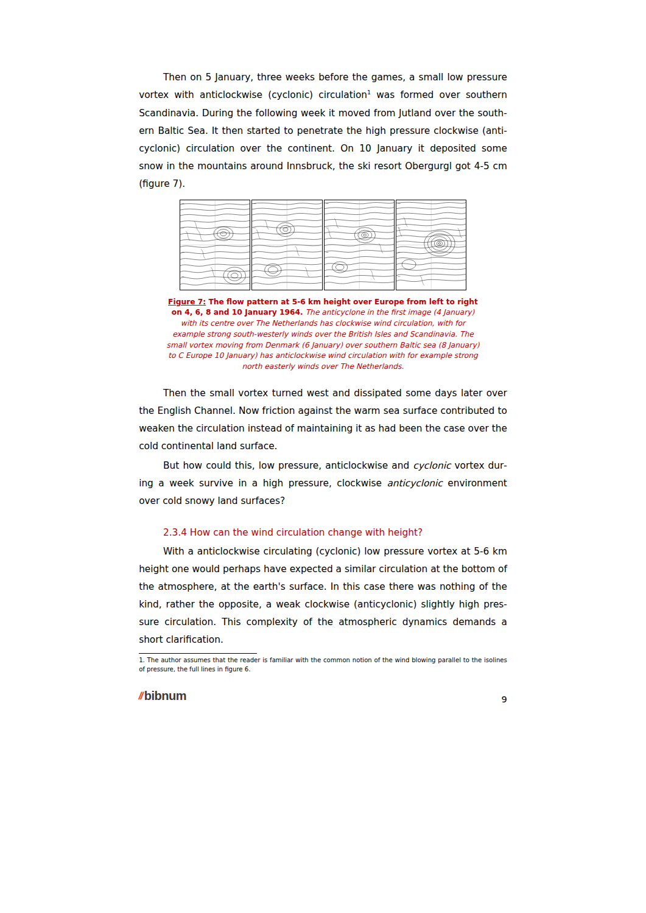Then on 5 January, three weeks before the games, a small low pressure vortex with anticlockwise (cyclonic) circulation1 was formed over southern Scandinavia. During the following week it moved from Jutland over the southern Baltic Sea. It then started to penetrate the high pressure clockwise (anticyclonic) circulation over the continent. On 10 January it deposited some snow in the mountains around Innsbruck, the ski resort Obergurgl got 4-5 cm (figure 7).
552 540 528 516 H
552 540 528 516 L
552 540 528 516 L
552 540 528 516 L
Figure 7: The flow pattern at 5-6 km height over Europe from left to right on 4, 6, 8 and 10 January 1964. The anticyclone in the first image (4 January) with its centre over The Netherlands has clockwise wind circulation, with for example strong south-westerly winds over the British Isles and Scandinavia. The small vortex moving from Denmark (6 January) over southern Baltic sea (8 January) to C Europe 10 January) has anticlockwise wind circulation with for example strong north easterly winds over The Netherlands.
Then the small vortex turned west and dissipated some days later over the English Channel. Now friction against the warm sea surface contributed to weaken the circulation instead of maintaining it as had been the case over the cold continental land surface.
But how could this, low pressure, anticlockwise and cyclonic vortex during a week survive in a high pressure, clockwise anticyclonic environment over cold snowy land surfaces?
2.3.4 How can the wind circulation change with height?
With a anticlockwise circulating (cyclonic) low pressure vortex at 5-6 km height one would perhaps have expected a similar circulation at the bottom of the atmosphere, at the earth's surface. In this case there was nothing of the kind, rather the opposite, a weak clockwise (anticyclonic) slightly high pressure circulation. This complexity of the atmospheric dynamics demands a short clarification.
1. The author assumes that the reader is familiar with the common notion of the wind blowing parallel to the isolines of pressure, the full lines in figure 6.
//bibnum
9